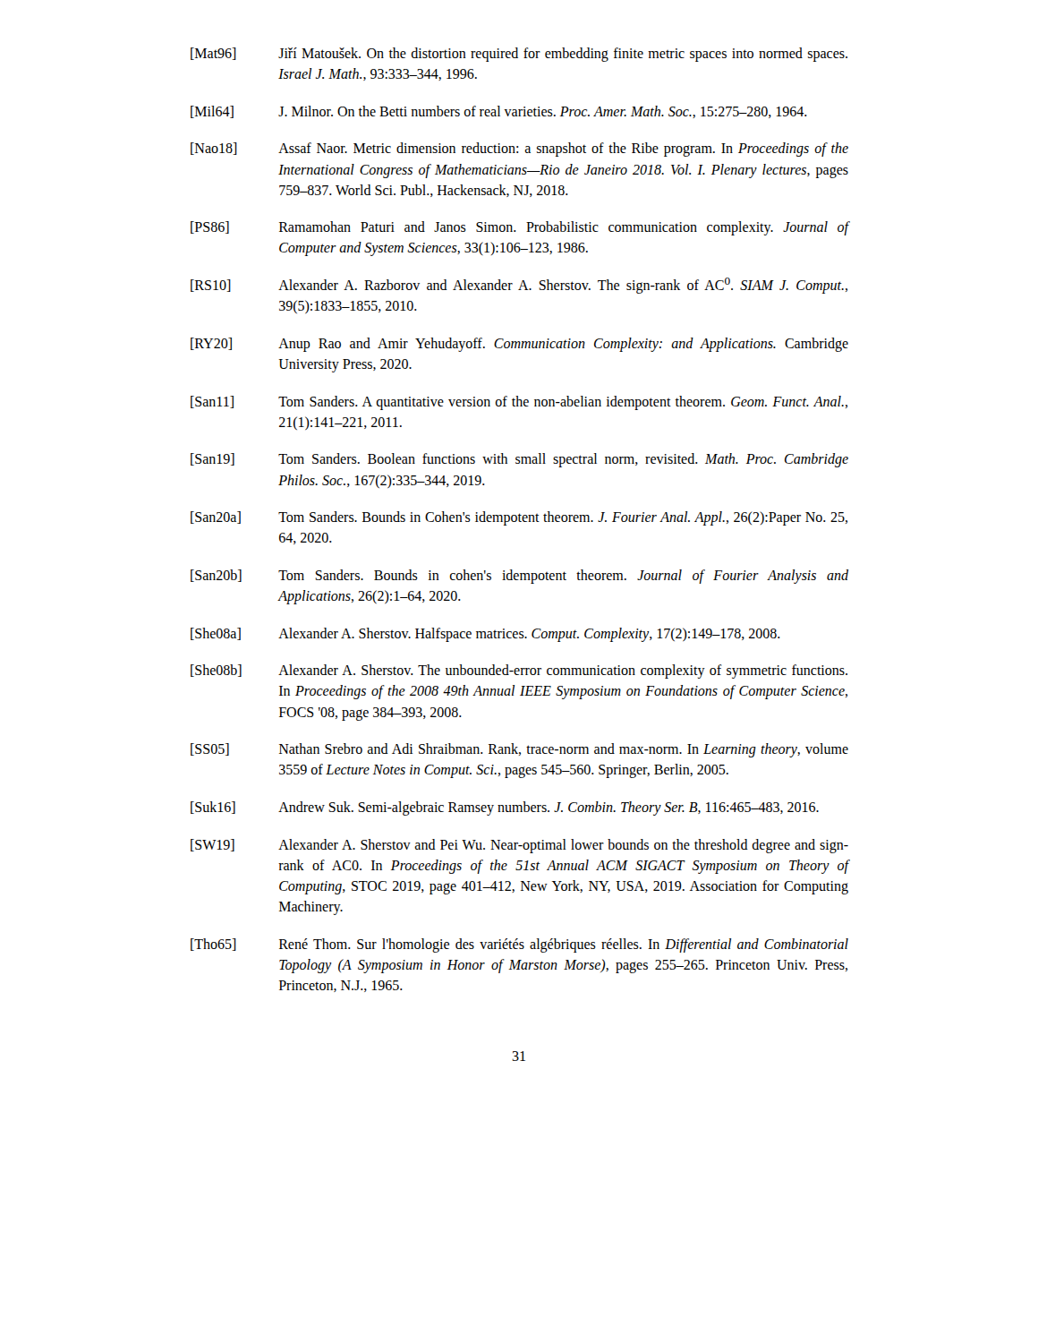[Mat96]
Jiří Matoušek. On the distortion required for embedding finite metric spaces into normed spaces. Israel J. Math., 93:333–344, 1996.
[Mil64]
J. Milnor. On the Betti numbers of real varieties. Proc. Amer. Math. Soc., 15:275–280, 1964.
[Nao18]
Assaf Naor. Metric dimension reduction: a snapshot of the Ribe program. In Proceedings of the International Congress of Mathematicians—Rio de Janeiro 2018. Vol. I. Plenary lectures, pages 759–837. World Sci. Publ., Hackensack, NJ, 2018.
[PS86]
Ramamohan Paturi and Janos Simon. Probabilistic communication complexity. Journal of Computer and System Sciences, 33(1):106–123, 1986.
[RS10]
Alexander A. Razborov and Alexander A. Sherstov. The sign-rank of AC0. SIAM J. Comput., 39(5):1833–1855, 2010.
[RY20]
Anup Rao and Amir Yehudayoff. Communication Complexity: and Applications. Cambridge University Press, 2020.
[San11]
Tom Sanders. A quantitative version of the non-abelian idempotent theorem. Geom. Funct. Anal., 21(1):141–221, 2011.
[San19]
Tom Sanders. Boolean functions with small spectral norm, revisited. Math. Proc. Cambridge Philos. Soc., 167(2):335–344, 2019.
[San20a]
Tom Sanders. Bounds in Cohen's idempotent theorem. J. Fourier Anal. Appl., 26(2):Paper No. 25, 64, 2020.
[San20b]
Tom Sanders. Bounds in cohen's idempotent theorem. Journal of Fourier Analysis and Applications, 26(2):1–64, 2020.
[She08a]
Alexander A. Sherstov. Halfspace matrices. Comput. Complexity, 17(2):149–178, 2008.
[She08b]
Alexander A. Sherstov. The unbounded-error communication complexity of symmetric functions. In Proceedings of the 2008 49th Annual IEEE Symposium on Foundations of Computer Science, FOCS '08, page 384–393, 2008.
[SS05]
Nathan Srebro and Adi Shraibman. Rank, trace-norm and max-norm. In Learning theory, volume 3559 of Lecture Notes in Comput. Sci., pages 545–560. Springer, Berlin, 2005.
[Suk16]
Andrew Suk. Semi-algebraic Ramsey numbers. J. Combin. Theory Ser. B, 116:465–483, 2016.
[SW19]
Alexander A. Sherstov and Pei Wu. Near-optimal lower bounds on the threshold degree and sign-rank of AC0. In Proceedings of the 51st Annual ACM SIGACT Symposium on Theory of Computing, STOC 2019, page 401–412, New York, NY, USA, 2019. Association for Computing Machinery.
[Tho65]
René Thom. Sur l'homologie des variétés algébriques réelles. In Differential and Combinatorial Topology (A Symposium in Honor of Marston Morse), pages 255–265. Princeton Univ. Press, Princeton, N.J., 1965.
31